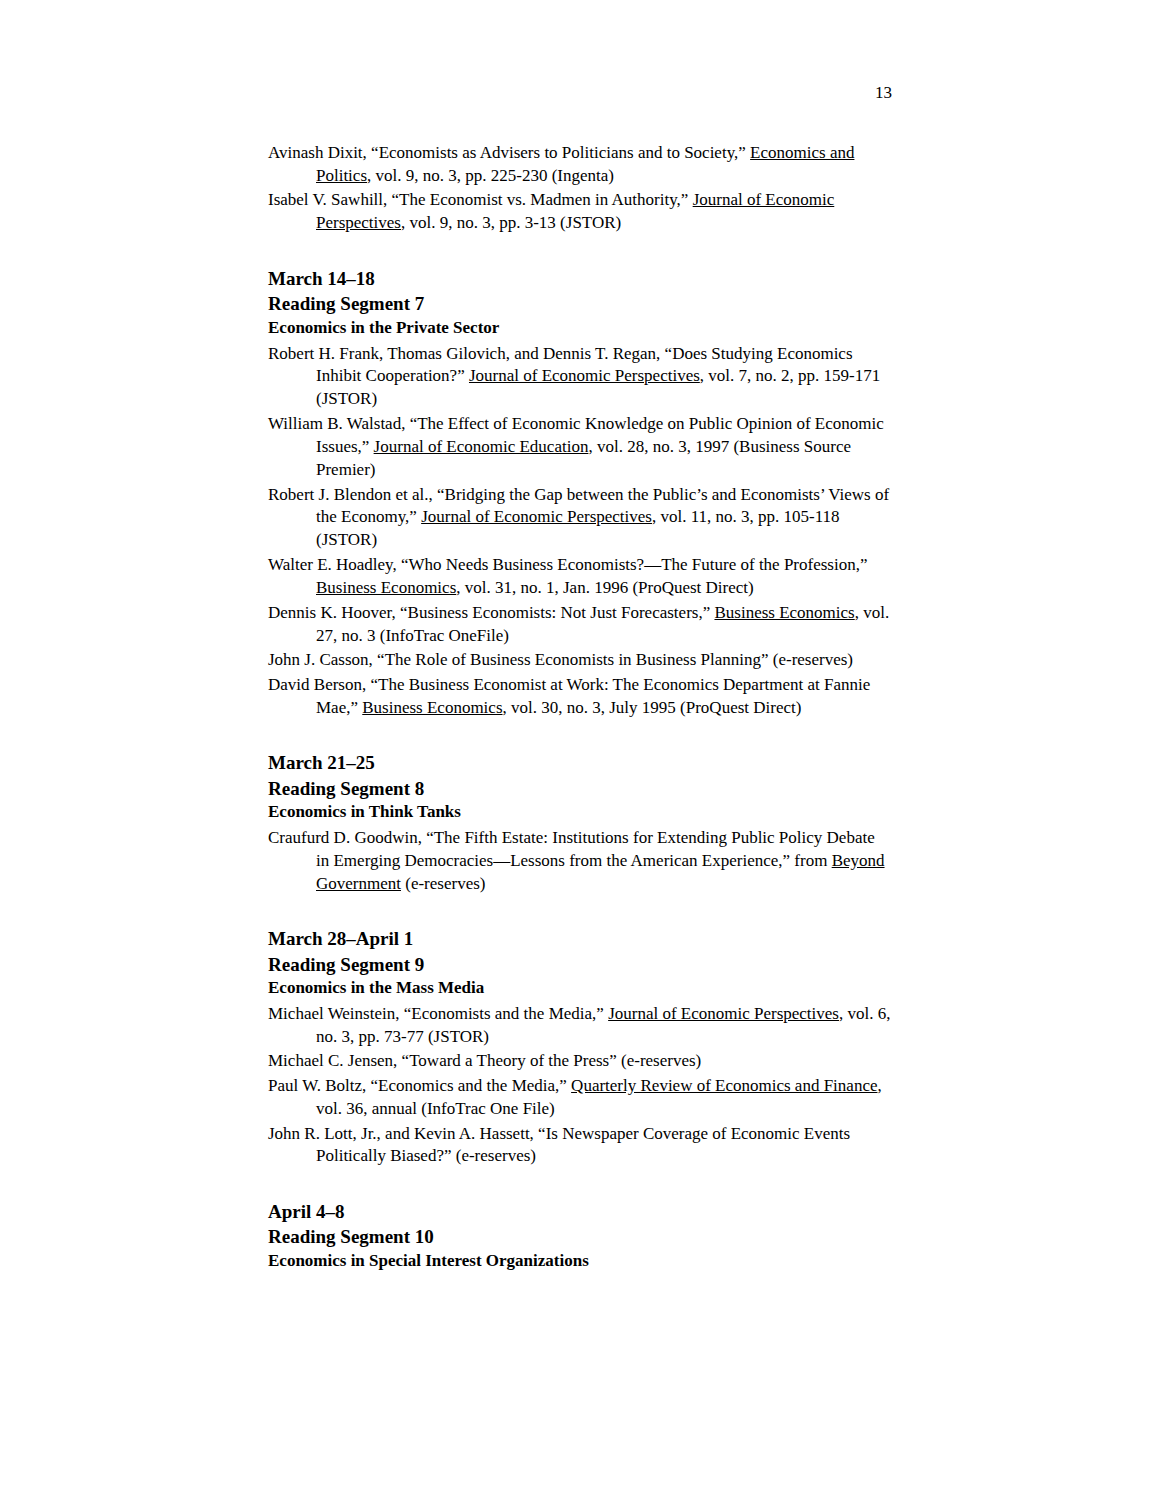13
Avinash Dixit, “Economists as Advisers to Politicians and to Society,” Economics and Politics, vol. 9, no. 3, pp. 225-230 (Ingenta)
Isabel V. Sawhill, “The Economist vs. Madmen in Authority,” Journal of Economic Perspectives, vol. 9, no. 3, pp. 3-13 (JSTOR)
March 14–18
Reading Segment 7
Economics in the Private Sector
Robert H. Frank, Thomas Gilovich, and Dennis T. Regan, “Does Studying Economics Inhibit Cooperation?” Journal of Economic Perspectives, vol. 7, no. 2, pp. 159-171 (JSTOR)
William B. Walstad, “The Effect of Economic Knowledge on Public Opinion of Economic Issues,” Journal of Economic Education, vol. 28, no. 3, 1997 (Business Source Premier)
Robert J. Blendon et al., “Bridging the Gap between the Public’s and Economists’ Views of the Economy,” Journal of Economic Perspectives, vol. 11, no. 3, pp. 105-118 (JSTOR)
Walter E. Hoadley, “Who Needs Business Economists?—The Future of the Profession,” Business Economics, vol. 31, no. 1, Jan. 1996 (ProQuest Direct)
Dennis K. Hoover, “Business Economists: Not Just Forecasters,” Business Economics, vol. 27, no. 3 (InfoTrac OneFile)
John J. Casson, “The Role of Business Economists in Business Planning” (e-reserves)
David Berson, “The Business Economist at Work: The Economics Department at Fannie Mae,” Business Economics, vol. 30, no. 3, July 1995 (ProQuest Direct)
March 21–25
Reading Segment 8
Economics in Think Tanks
Craufurd D. Goodwin, “The Fifth Estate: Institutions for Extending Public Policy Debate in Emerging Democracies—Lessons from the American Experience,” from Beyond Government (e-reserves)
March 28–April 1
Reading Segment 9
Economics in the Mass Media
Michael Weinstein, “Economists and the Media,” Journal of Economic Perspectives, vol. 6, no. 3, pp. 73-77 (JSTOR)
Michael C. Jensen, “Toward a Theory of the Press” (e-reserves)
Paul W. Boltz, “Economics and the Media,” Quarterly Review of Economics and Finance, vol. 36, annual (InfoTrac One File)
John R. Lott, Jr., and Kevin A. Hassett, “Is Newspaper Coverage of Economic Events Politically Biased?” (e-reserves)
April 4–8
Reading Segment 10
Economics in Special Interest Organizations